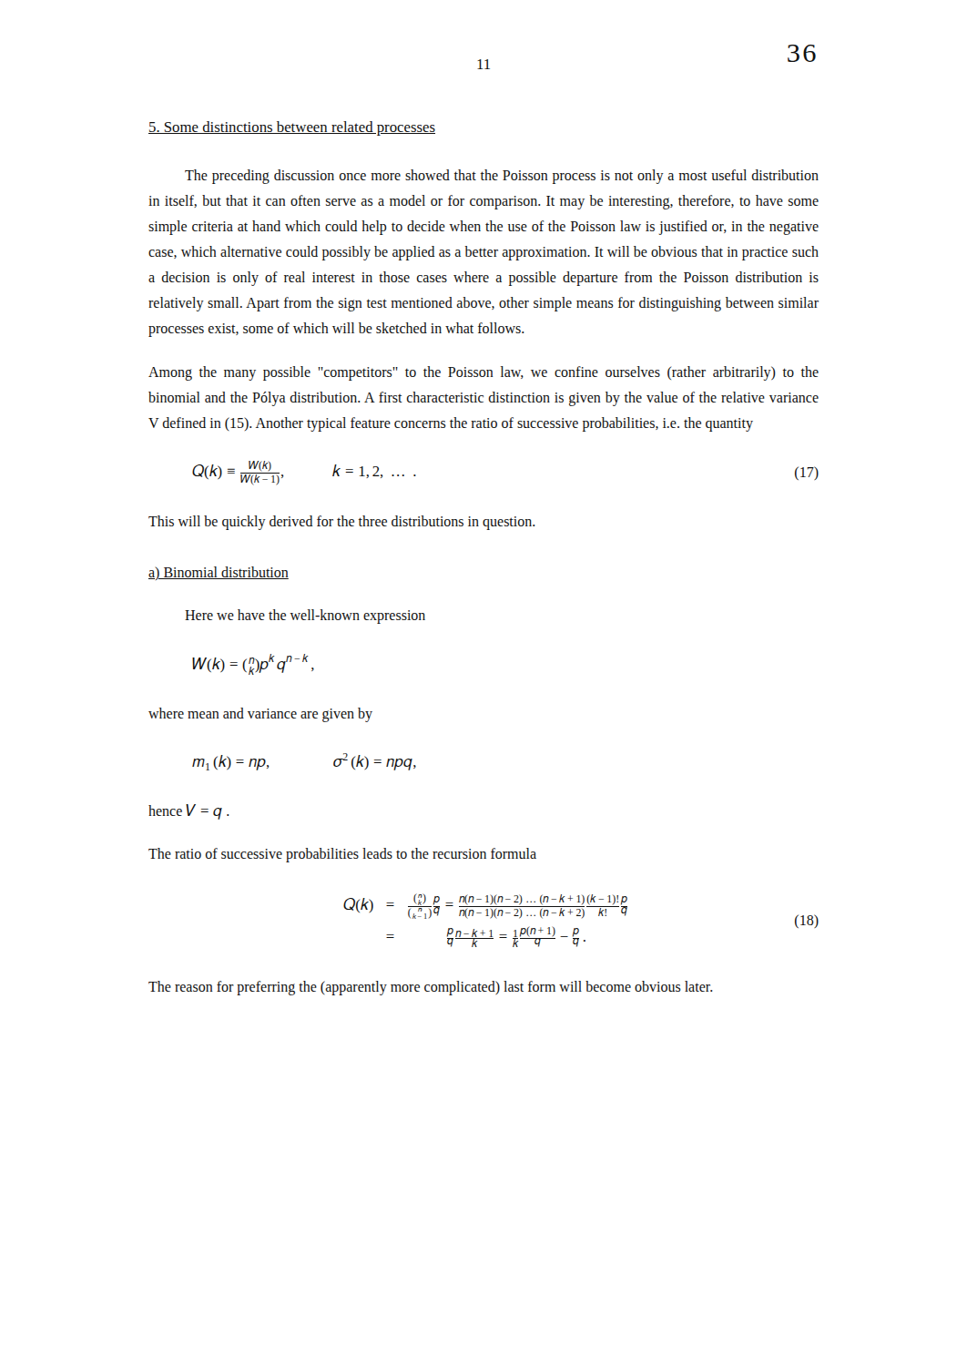36
11
5. Some distinctions between related processes
The preceding discussion once more showed that the Poisson process is not only a most useful distribution in itself, but that it can often serve as a model or for comparison. It may be interesting, therefore, to have some simple criteria at hand which could help to decide when the use of the Poisson law is justified or, in the negative case, which alternative could possibly be applied as a better approximation. It will be obvious that in practice such a decision is only of real interest in those cases where a possible departure from the Poisson distribution is relatively small. Apart from the sign test mentioned above, other simple means for distinguishing between similar processes exist, some of which will be sketched in what follows.
Among the many possible "competitors" to the Poisson law, we confine ourselves (rather arbitrarily) to the binomial and the Pólya distribution. A first characteristic distinction is given by the value of the relative variance V defined in (15). Another typical feature concerns the ratio of successive probabilities, i.e. the quantity
Q(k) ≡ W(k) W(k−1) , k=1,2,….
(17)
This will be quickly derived for the three distributions in question.
a) Binomial distribution
Here we have the well-known expression
W(k) = ( n k ) pk qn−k ,
where mean and variance are given by
m1 (k) = np , σ2 (k) = npq ,
hence V=q .
The ratio of successive probabilities leads to the recursion formula
Q(k) = (nk) (nk−1) pq = n(n−1)(n−2)…(n−k+1) n(n−1)(n−2)…(n−k+2) (k−1)! k! pq = pq n−k+1 k = 1k p(n+1) q − pq .
(18)
The reason for preferring the (apparently more complicated) last form will become obvious later.